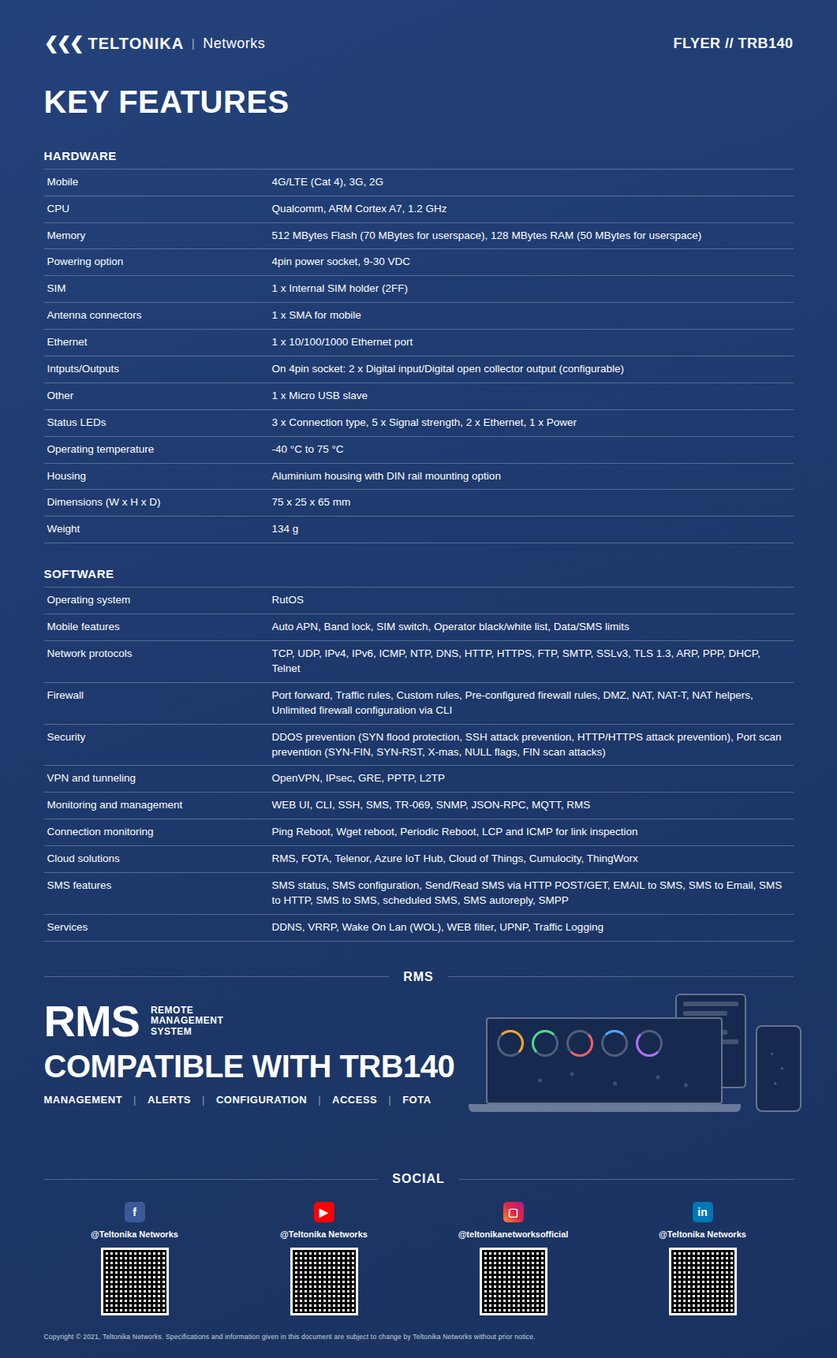❮❮❮ TELTONIKA | Networks
FLYER // TRB140
KEY FEATURES
HARDWARE
| Mobile | 4G/LTE (Cat 4), 3G, 2G |
| CPU | Qualcomm, ARM Cortex A7, 1.2 GHz |
| Memory | 512 MBytes Flash (70 MBytes for userspace), 128 MBytes RAM (50 MBytes for userspace) |
| Powering option | 4pin power socket, 9-30 VDC |
| SIM | 1 x Internal SIM holder (2FF) |
| Antenna connectors | 1 x SMA for mobile |
| Ethernet | 1 x 10/100/1000 Ethernet port |
| Intputs/Outputs | On 4pin socket: 2 x Digital input/Digital open collector output (configurable) |
| Other | 1 x Micro USB slave |
| Status LEDs | 3 x Connection type, 5 x Signal strength, 2 x Ethernet, 1 x Power |
| Operating temperature | -40 °C to 75 °C |
| Housing | Aluminium housing with DIN rail mounting option |
| Dimensions (W x H x D) | 75 x 25 x 65 mm |
| Weight | 134 g |
SOFTWARE
| Operating system | RutOS |
| Mobile features | Auto APN, Band lock, SIM switch, Operator black/white list, Data/SMS limits |
| Network protocols | TCP, UDP, IPv4, IPv6, ICMP, NTP, DNS, HTTP, HTTPS, FTP, SMTP, SSLv3, TLS 1.3, ARP, PPP, DHCP, Telnet |
| Firewall | Port forward, Traffic rules, Custom rules, Pre-configured firewall rules, DMZ, NAT, NAT-T, NAT helpers, Unlimited firewall configuration via CLI |
| Security | DDOS prevention (SYN flood protection, SSH attack prevention, HTTP/HTTPS attack prevention), Port scan prevention (SYN-FIN, SYN-RST, X-mas, NULL flags, FIN scan attacks) |
| VPN and tunneling | OpenVPN, IPsec, GRE, PPTP, L2TP |
| Monitoring and management | WEB UI, CLI, SSH, SMS, TR-069, SNMP, JSON-RPC, MQTT, RMS |
| Connection monitoring | Ping Reboot, Wget reboot, Periodic Reboot, LCP and ICMP for link inspection |
| Cloud solutions | RMS, FOTA, Telenor, Azure IoT Hub, Cloud of Things, Cumulocity, ThingWorx |
| SMS features | SMS status, SMS configuration, Send/Read SMS via HTTP POST/GET, EMAIL to SMS, SMS to Email, SMS to HTTP, SMS to SMS, scheduled SMS, SMS autoreply, SMPP |
| Services | DDNS, VRRP, Wake On Lan (WOL), WEB filter, UPNP, Traffic Logging |
RMS
RMS
REMOTE
MANAGEMENT
SYSTEM
COMPATIBLE WITH TRB140
MANAGEMENT| ALERTS| CONFIGURATION| ACCESS| FOTA
SOCIAL
f
@Teltonika Networks
▶
@Teltonika Networks
▢
@teltonikanetworksofficial
in
@Teltonika Networks
Copyright © 2021, Teltonika Networks. Specifications and information given in this document are subject to change by Teltonika Networks without prior notice.